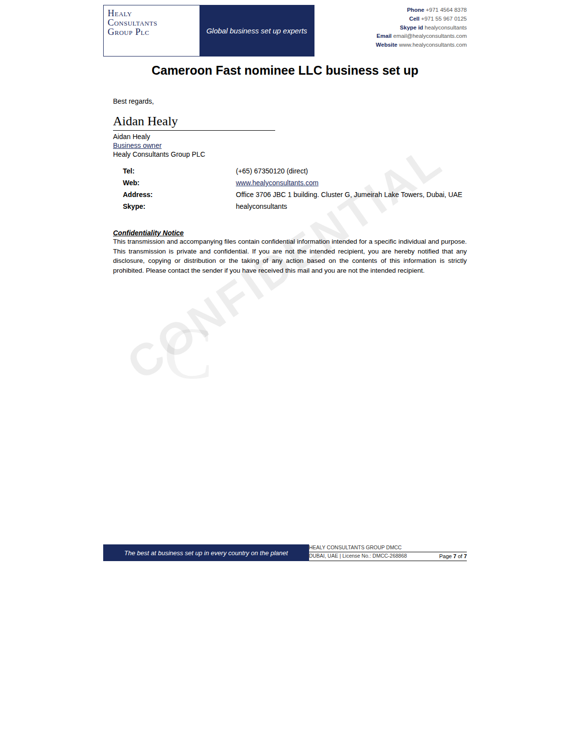CONFIDENTIAL
C
Healy
Consultants
Group Plc
Global business set up experts
Phone +971 4564 8378
Cell +971 55 967 0125
Skype id healyconsultants
Email email@healyconsultants.com
Website www.healyconsultants.com
Cameroon Fast nominee LLC business set up
Best regards,
Aidan Healy
Aidan Healy
Business owner
Healy Consultants Group PLC
| Tel: | (+65) 67350120 (direct) |
| Web: | www.healyconsultants.com |
| Address: | Office 3706 JBC 1 building. Cluster G, Jumeirah Lake Towers, Dubai, UAE |
| Skype: | healyconsultants |
Confidentiality Notice
This transmission and accompanying files contain confidential information intended for a specific individual and purpose. This transmission is private and confidential. If you are not the intended recipient, you are hereby notified that any disclosure, copying or distribution or the taking of any action based on the contents of this information is strictly prohibited. Please contact the sender if you have received this mail and you are not the intended recipient.
The best at business set up in every country on the planet
HEALY CONSULTANTS GROUP DMCC
DUBAI, UAE | License No.: DMCC-268868
Page 7 of 7